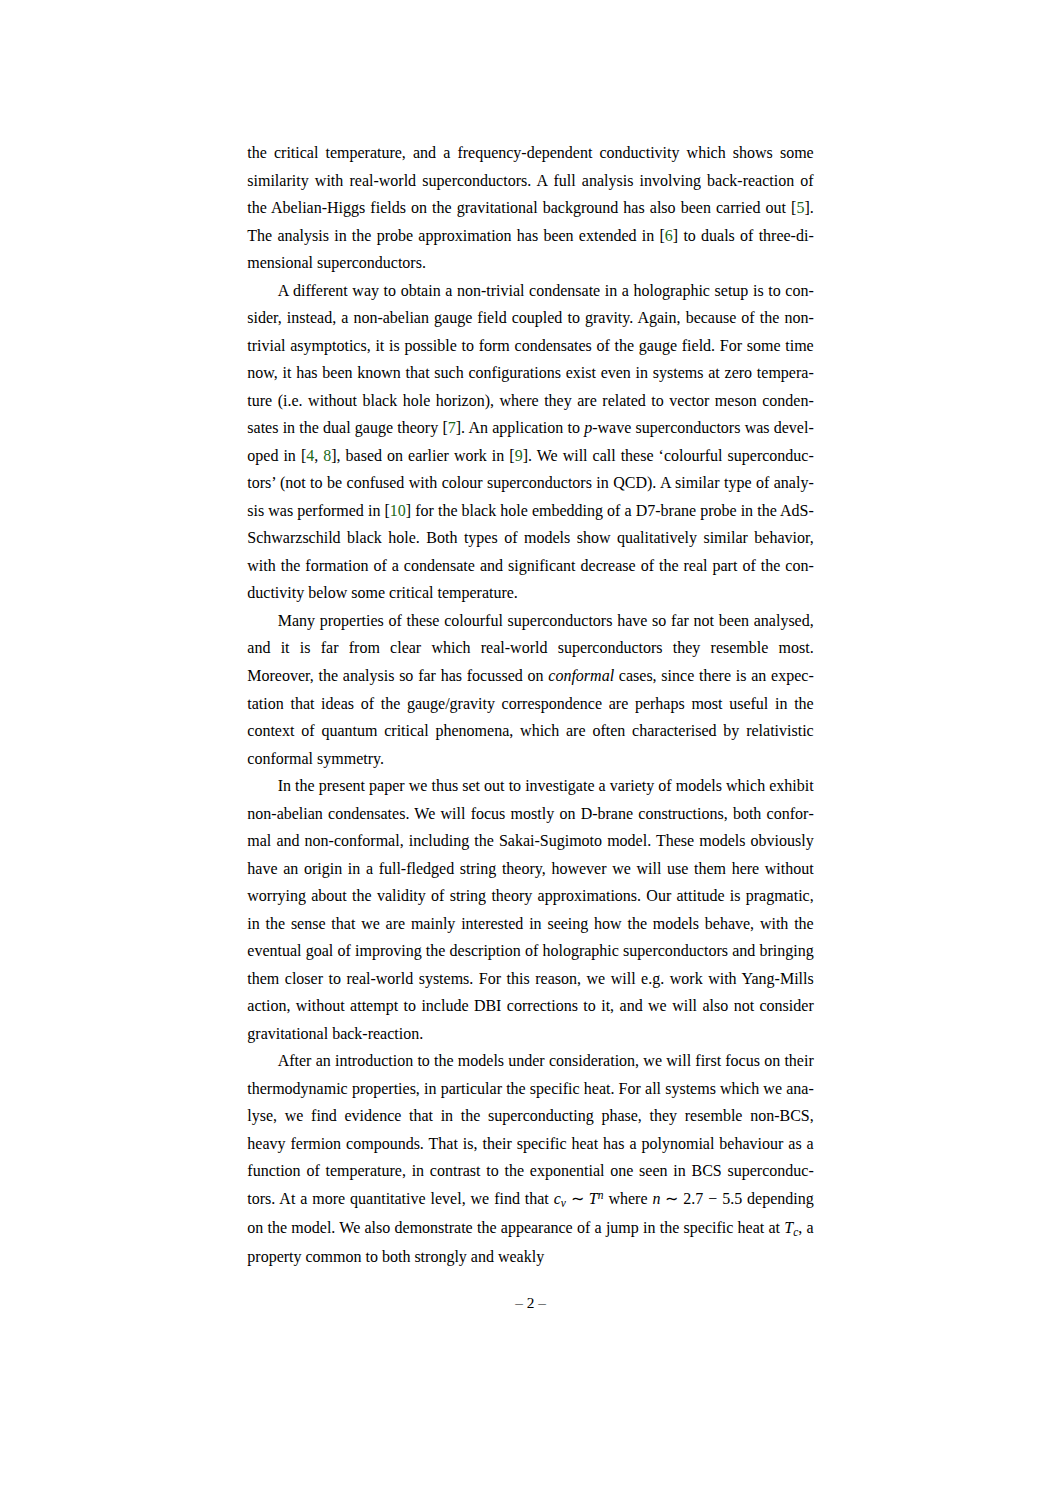the critical temperature, and a frequency-dependent conductivity which shows some similarity with real-world superconductors. A full analysis involving back-reaction of the Abelian-Higgs fields on the gravitational background has also been carried out [5]. The analysis in the probe approximation has been extended in [6] to duals of three-dimensional superconductors.
A different way to obtain a non-trivial condensate in a holographic setup is to consider, instead, a non-abelian gauge field coupled to gravity. Again, because of the non-trivial asymptotics, it is possible to form condensates of the gauge field. For some time now, it has been known that such configurations exist even in systems at zero temperature (i.e. without black hole horizon), where they are related to vector meson condensates in the dual gauge theory [7]. An application to p-wave superconductors was developed in [4, 8], based on earlier work in [9]. We will call these ‘colourful superconductors’ (not to be confused with colour superconductors in QCD). A similar type of analysis was performed in [10] for the black hole embedding of a D7-brane probe in the AdS-Schwarzschild black hole. Both types of models show qualitatively similar behavior, with the formation of a condensate and significant decrease of the real part of the conductivity below some critical temperature.
Many properties of these colourful superconductors have so far not been analysed, and it is far from clear which real-world superconductors they resemble most. Moreover, the analysis so far has focussed on conformal cases, since there is an expectation that ideas of the gauge/gravity correspondence are perhaps most useful in the context of quantum critical phenomena, which are often characterised by relativistic conformal symmetry.
In the present paper we thus set out to investigate a variety of models which exhibit non-abelian condensates. We will focus mostly on D-brane constructions, both conformal and non-conformal, including the Sakai-Sugimoto model. These models obviously have an origin in a full-fledged string theory, however we will use them here without worrying about the validity of string theory approximations. Our attitude is pragmatic, in the sense that we are mainly interested in seeing how the models behave, with the eventual goal of improving the description of holographic superconductors and bringing them closer to real-world systems. For this reason, we will e.g. work with Yang-Mills action, without attempt to include DBI corrections to it, and we will also not consider gravitational back-reaction.
After an introduction to the models under consideration, we will first focus on their thermodynamic properties, in particular the specific heat. For all systems which we analyse, we find evidence that in the superconducting phase, they resemble non-BCS, heavy fermion compounds. That is, their specific heat has a polynomial behaviour as a function of temperature, in contrast to the exponential one seen in BCS superconductors. At a more quantitative level, we find that cv ∼ Tn where n ∼ 2.7 − 5.5 depending on the model. We also demonstrate the appearance of a jump in the specific heat at Tc, a property common to both strongly and weakly
– 2 –